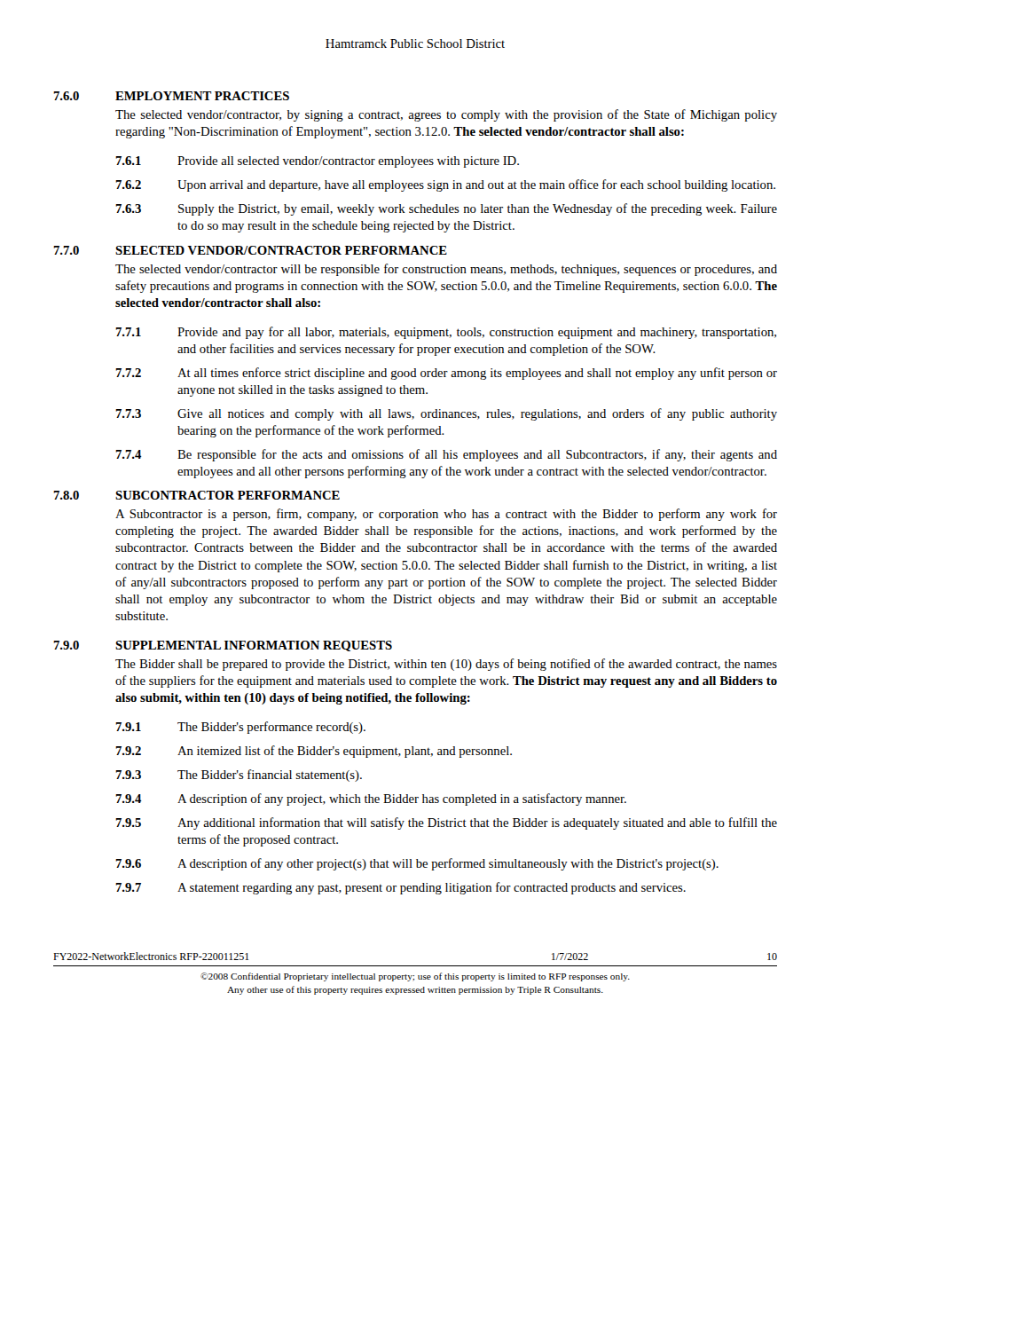Hamtramck Public School District
7.6.0
EMPLOYMENT PRACTICES
The selected vendor/contractor, by signing a contract, agrees to comply with the provision of the State of Michigan policy regarding "Non-Discrimination of Employment", section 3.12.0. The selected vendor/contractor shall also:
7.6.1
Provide all selected vendor/contractor employees with picture ID.
7.6.2
Upon arrival and departure, have all employees sign in and out at the main office for each school building location.
7.6.3
Supply the District, by email, weekly work schedules no later than the Wednesday of the preceding week. Failure to do so may result in the schedule being rejected by the District.
7.7.0
SELECTED VENDOR/CONTRACTOR PERFORMANCE
The selected vendor/contractor will be responsible for construction means, methods, techniques, sequences or procedures, and safety precautions and programs in connection with the SOW, section 5.0.0, and the Timeline Requirements, section 6.0.0. The selected vendor/contractor shall also:
7.7.1
Provide and pay for all labor, materials, equipment, tools, construction equipment and machinery, transportation, and other facilities and services necessary for proper execution and completion of the SOW.
7.7.2
At all times enforce strict discipline and good order among its employees and shall not employ any unfit person or anyone not skilled in the tasks assigned to them.
7.7.3
Give all notices and comply with all laws, ordinances, rules, regulations, and orders of any public authority bearing on the performance of the work performed.
7.7.4
Be responsible for the acts and omissions of all his employees and all Subcontractors, if any, their agents and employees and all other persons performing any of the work under a contract with the selected vendor/contractor.
7.8.0
SUBCONTRACTOR PERFORMANCE
A Subcontractor is a person, firm, company, or corporation who has a contract with the Bidder to perform any work for completing the project. The awarded Bidder shall be responsible for the actions, inactions, and work performed by the subcontractor. Contracts between the Bidder and the subcontractor shall be in accordance with the terms of the awarded contract by the District to complete the SOW, section 5.0.0. The selected Bidder shall furnish to the District, in writing, a list of any/all subcontractors proposed to perform any part or portion of the SOW to complete the project. The selected Bidder shall not employ any subcontractor to whom the District objects and may withdraw their Bid or submit an acceptable substitute.
7.9.0
SUPPLEMENTAL INFORMATION REQUESTS
The Bidder shall be prepared to provide the District, within ten (10) days of being notified of the awarded contract, the names of the suppliers for the equipment and materials used to complete the work. The District may request any and all Bidders to also submit, within ten (10) days of being notified, the following:
7.9.1
The Bidder's performance record(s).
7.9.2
An itemized list of the Bidder's equipment, plant, and personnel.
7.9.3
The Bidder's financial statement(s).
7.9.4
A description of any project, which the Bidder has completed in a satisfactory manner.
7.9.5
Any additional information that will satisfy the District that the Bidder is adequately situated and able to fulfill the terms of the proposed contract.
7.9.6
A description of any other project(s) that will be performed simultaneously with the District's project(s).
7.9.7
A statement regarding any past, present or pending litigation for contracted products and services.
FY2022-NetworkElectronics RFP-220011251
1/7/2022
10
©2008 Confidential Proprietary intellectual property; use of this property is limited to RFP responses only.
Any other use of this property requires expressed written permission by Triple R Consultants.